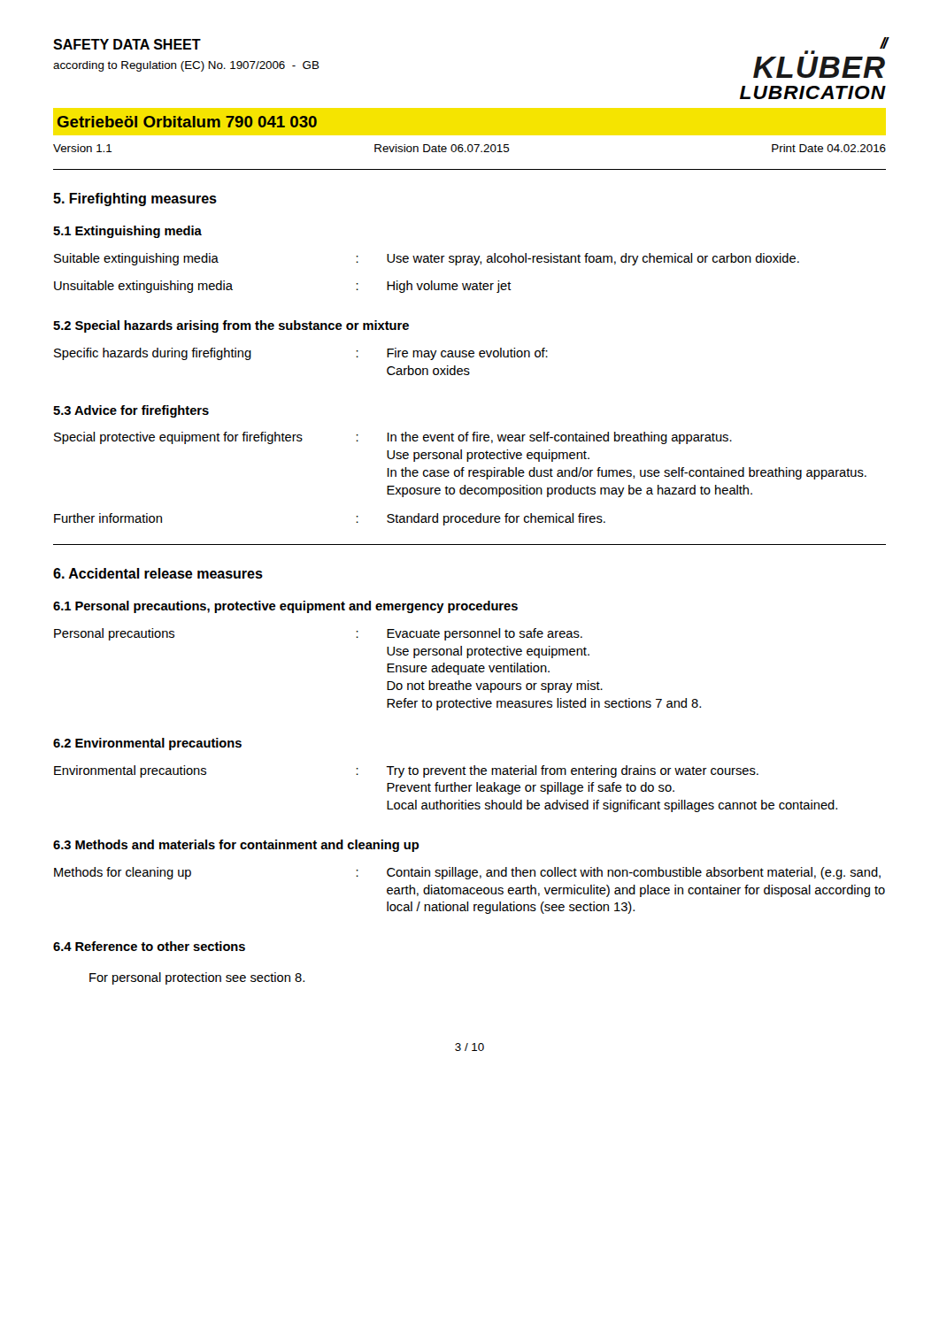SAFETY DATA SHEET
according to Regulation (EC) No. 1907/2006 - GB
//
KLÜBER
LUBRICATION
Getriebeöl Orbitalum 790 041 030
Version 1.1 Revision Date 06.07.2015 Print Date 04.02.2016
5. Firefighting measures
5.1 Extinguishing media
| Suitable extinguishing media | : | Use water spray, alcohol-resistant foam, dry chemical or carbon dioxide. |
| Unsuitable extinguishing media | : | High volume water jet |
5.2 Special hazards arising from the substance or mixture
| Specific hazards during firefighting | : | Fire may cause evolution of: Carbon oxides |
5.3 Advice for firefighters
| Special protective equipment for firefighters | : | In the event of fire, wear self-contained breathing apparatus. Use personal protective equipment. In the case of respirable dust and/or fumes, use self-contained breathing apparatus. Exposure to decomposition products may be a hazard to health. |
| Further information | : | Standard procedure for chemical fires. |
6. Accidental release measures
6.1 Personal precautions, protective equipment and emergency procedures
| Personal precautions | : | Evacuate personnel to safe areas. Use personal protective equipment. Ensure adequate ventilation. Do not breathe vapours or spray mist. Refer to protective measures listed in sections 7 and 8. |
6.2 Environmental precautions
| Environmental precautions | : | Try to prevent the material from entering drains or water courses. Prevent further leakage or spillage if safe to do so. Local authorities should be advised if significant spillages cannot be contained. |
6.3 Methods and materials for containment and cleaning up
| Methods for cleaning up | : | Contain spillage, and then collect with non-combustible absorbent material, (e.g. sand, earth, diatomaceous earth, vermiculite) and place in container for disposal according to local / national regulations (see section 13). |
6.4 Reference to other sections
For personal protection see section 8.
3 / 10